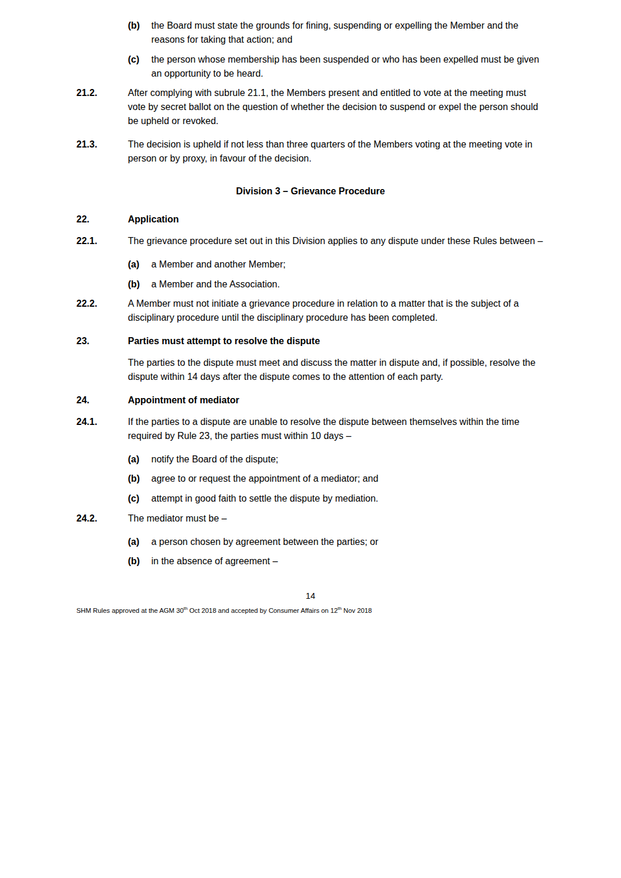(b)
the Board must state the grounds for fining, suspending or expelling the Member and the reasons for taking that action; and
(c)
the person whose membership has been suspended or who has been expelled must be given an opportunity to be heard.
21.2.
After complying with subrule 21.1, the Members present and entitled to vote at the meeting must vote by secret ballot on the question of whether the decision to suspend or expel the person should be upheld or revoked.
21.3.
The decision is upheld if not less than three quarters of the Members voting at the meeting vote in person or by proxy, in favour of the decision.
Division 3 – Grievance Procedure
22.
Application
22.1.
The grievance procedure set out in this Division applies to any dispute under these Rules between –
(a)
a Member and another Member;
(b)
a Member and the Association.
22.2.
A Member must not initiate a grievance procedure in relation to a matter that is the subject of a disciplinary procedure until the disciplinary procedure has been completed.
23.
Parties must attempt to resolve the dispute
The parties to the dispute must meet and discuss the matter in dispute and, if possible, resolve the dispute within 14 days after the dispute comes to the attention of each party.
24.
Appointment of mediator
24.1.
If the parties to a dispute are unable to resolve the dispute between themselves within the time required by Rule 23, the parties must within 10 days –
(a)
notify the Board of the dispute;
(b)
agree to or request the appointment of a mediator; and
(c)
attempt in good faith to settle the dispute by mediation.
24.2.
The mediator must be –
(a)
a person chosen by agreement between the parties; or
(b)
in the absence of agreement –
14
SHM Rules approved at the AGM 30th Oct 2018 and accepted by Consumer Affairs on 12th Nov 2018